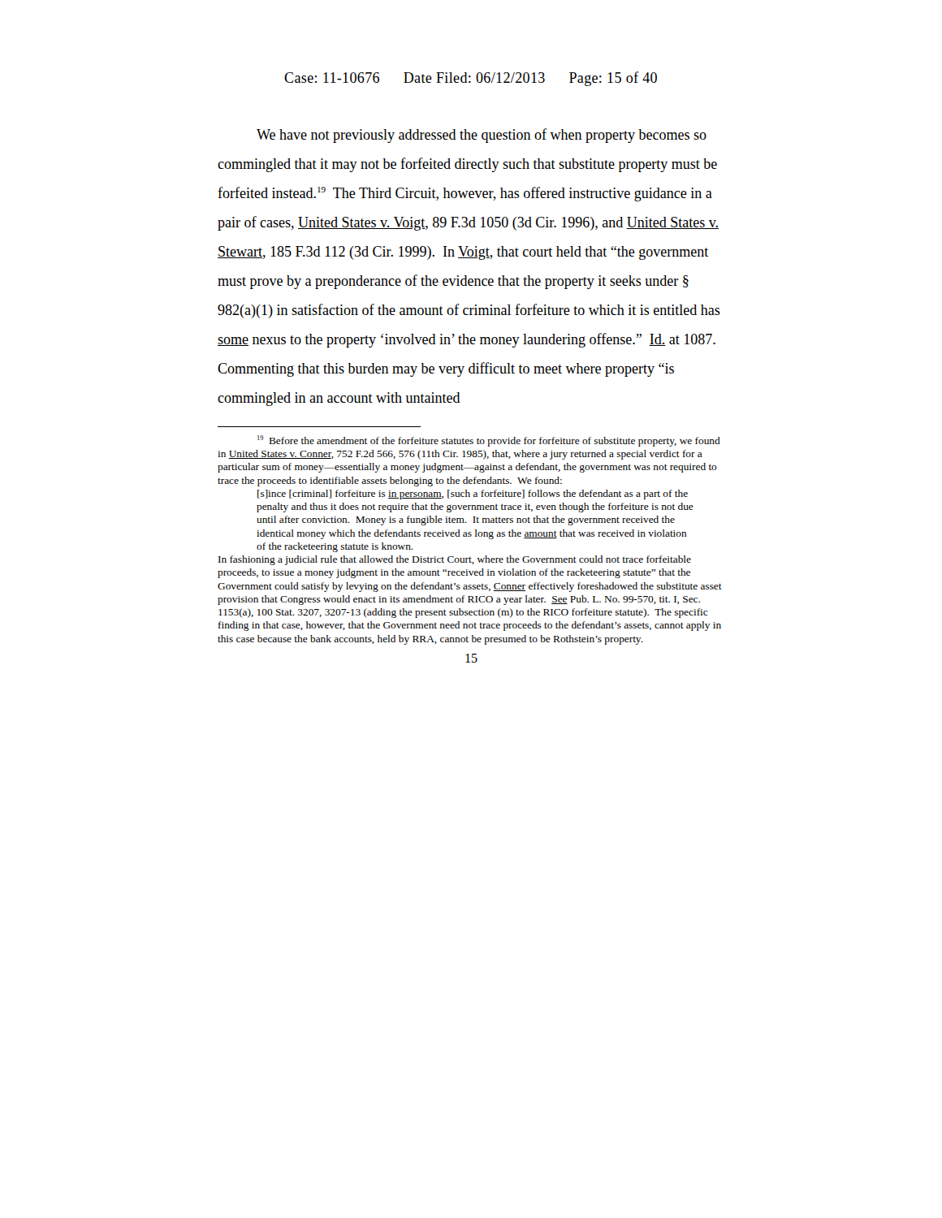Case: 11-10676 Date Filed: 06/12/2013 Page: 15 of 40
We have not previously addressed the question of when property becomes so commingled that it may not be forfeited directly such that substitute property must be forfeited instead.19 The Third Circuit, however, has offered instructive guidance in a pair of cases, United States v. Voigt, 89 F.3d 1050 (3d Cir. 1996), and United States v. Stewart, 185 F.3d 112 (3d Cir. 1999). In Voigt, that court held that “the government must prove by a preponderance of the evidence that the property it seeks under § 982(a)(1) in satisfaction of the amount of criminal forfeiture to which it is entitled has some nexus to the property ‘involved in’ the money laundering offense.” Id. at 1087. Commenting that this burden may be very difficult to meet where property “is commingled in an account with untainted
19 Before the amendment of the forfeiture statutes to provide for forfeiture of substitute property, we found in United States v. Conner, 752 F.2d 566, 576 (11th Cir. 1985), that, where a jury returned a special verdict for a particular sum of money—essentially a money judgment—against a defendant, the government was not required to trace the proceeds to identifiable assets belonging to the defendants. We found:
[s]ince [criminal] forfeiture is in personam, [such a forfeiture] follows the defendant as a part of the penalty and thus it does not require that the government trace it, even though the forfeiture is not due until after conviction. Money is a fungible item. It matters not that the government received the identical money which the defendants received as long as the amount that was received in violation of the racketeering statute is known.
In fashioning a judicial rule that allowed the District Court, where the Government could not trace forfeitable proceeds, to issue a money judgment in the amount “received in violation of the racketeering statute” that the Government could satisfy by levying on the defendant’s assets, Conner effectively foreshadowed the substitute asset provision that Congress would enact in its amendment of RICO a year later. See Pub. L. No. 99-570, tit. I, Sec. 1153(a), 100 Stat. 3207, 3207-13 (adding the present subsection (m) to the RICO forfeiture statute). The specific finding in that case, however, that the Government need not trace proceeds to the defendant’s assets, cannot apply in this case because the bank accounts, held by RRA, cannot be presumed to be Rothstein’s property.
15